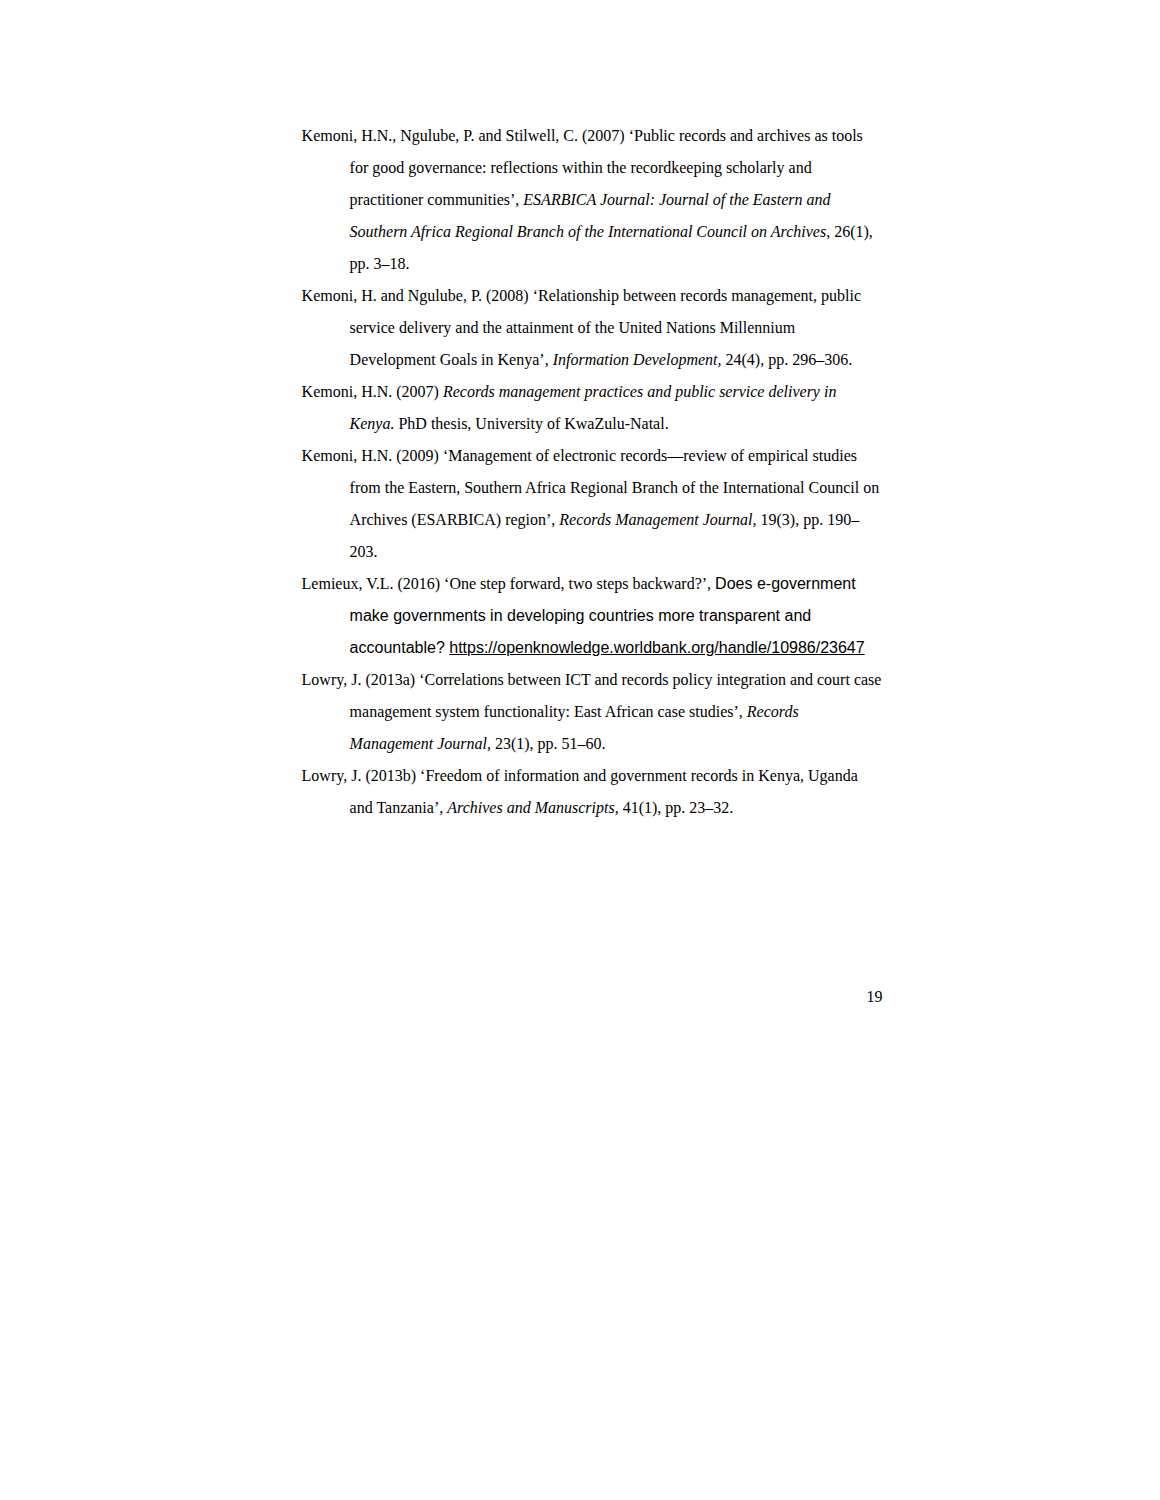Kemoni, H.N., Ngulube, P. and Stilwell, C. (2007) ‘Public records and archives as tools for good governance: reflections within the recordkeeping scholarly and practitioner communities’, ESARBICA Journal: Journal of the Eastern and Southern Africa Regional Branch of the International Council on Archives, 26(1), pp. 3–18.
Kemoni, H. and Ngulube, P. (2008) ‘Relationship between records management, public service delivery and the attainment of the United Nations Millennium Development Goals in Kenya’, Information Development, 24(4), pp. 296–306.
Kemoni, H.N. (2007) Records management practices and public service delivery in Kenya. PhD thesis, University of KwaZulu-Natal.
Kemoni, H.N. (2009) ‘Management of electronic records—review of empirical studies from the Eastern, Southern Africa Regional Branch of the International Council on Archives (ESARBICA) region’, Records Management Journal, 19(3), pp. 190–203.
Lemieux, V.L. (2016) ‘One step forward, two steps backward?’, Does e-government make governments in developing countries more transparent and accountable? https://openknowledge.worldbank.org/handle/10986/23647
Lowry, J. (2013a) ‘Correlations between ICT and records policy integration and court case management system functionality: East African case studies’, Records Management Journal, 23(1), pp. 51–60.
Lowry, J. (2013b) ‘Freedom of information and government records in Kenya, Uganda and Tanzania’, Archives and Manuscripts, 41(1), pp. 23–32.
19